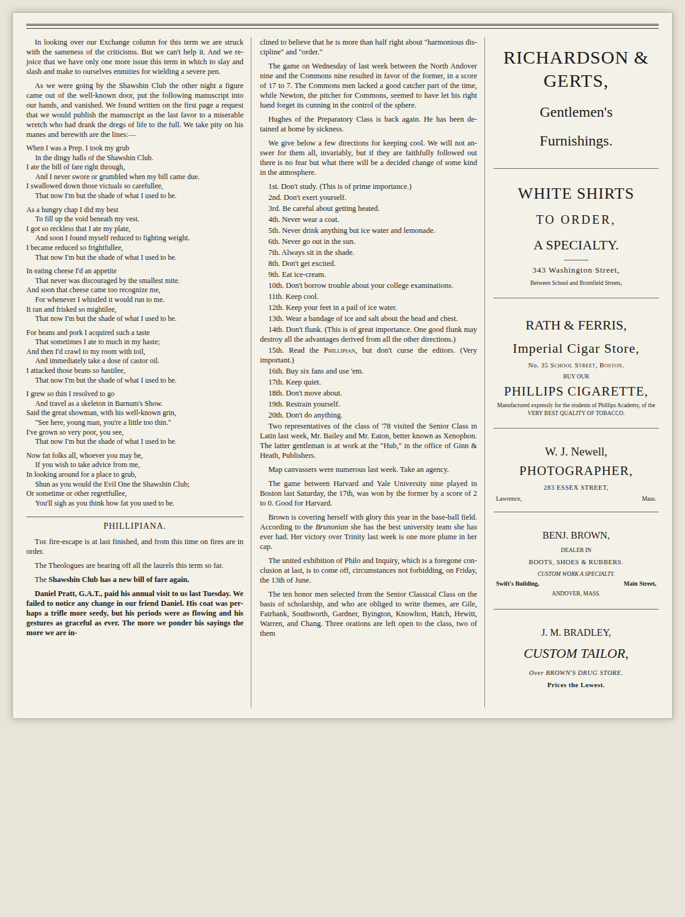In looking over our Exchange column for this term we are struck with the sameness of the criticisms. But we can't help it. And we rejoice that we have only one more issue this term in which to slay and slash and make to ourselves enmities for wielding a severe pen.
As we were going by the Shawshin Club the other night a figure came out of the well-known door, put the following manuscript into our hands, and vanished. We found written on the first page a request that we would publish the manuscript as the last favor to a miserable wretch who had drank the dregs of life to the full. We take pity on his manes and herewith are the lines:—
When I was a Prep. I took my grub
In the dingy halls of the Shawshin Club. I ate the bill of fare right through,
And I never swore or grumbled when my bill came due. I swallowed down those victuals so carefullee,
That now I'm but the shade of what I used to be.
As a hungry chap I did my best
To fill up the void beneath my vest. I got so reckless that I ate my plate,
And soon I found myself reduced to fighting weight. I became reduced so frightfullee,
That now I'm but the shade of what I used to be.
In eating cheese I'd an appetite
That never was discouraged by the smallest mite. And soon that cheese came too recognize me,
For whenever I whistled it would run to me. It ran and frisked so mightilee,
That now I'm but the shade of what I used to be.
For beans and pork I acquired such a taste
That sometimes I ate to much in my haste; And then I'd crawl to my room with toil,
And immediately take a dose of castor oil. I attacked those beans so hastilee,
That now I'm but the shade of what I used to be.
I grew so thin I resolved to go
And travel as a skeleton in Barnum's Show. Said the great showman, with his well-known grin,
"See here, young man, you're a little too thin." I've grown so very poor, you see,
That now I'm but the shade of what I used to be.
Now fat folks all, whoever you may be,
If you wish to take advice from me, In looking around for a place to grub,
Shun as you would the Evil One the Shawshin Club; Or sometime or other regretfullee,
You'll sigh as you think how fat you used to be.
PHILLIPIANA.
The fire-escape is at last finished, and from this time on fires are in order.
The Theologues are bearing off all the laurels this term so far.
The Shawshin Club has a new bill of fare again.
Daniel Pratt, G.A.T., paid his annual visit to us last Tuesday. We failed to notice any change in our friend Daniel. His coat was perhaps a trifle more seedy, but his periods were as flowing and his gestures as graceful as ever. The more we ponder his sayings the more we are in-
clined to believe that he is more than half right about "harmonious discipline" and "order."
The game on Wednesday of last week between the North Andover nine and the Commons nine resulted in favor of the former, in a score of 17 to 7. The Commons men lacked a good catcher part of the time, while Newton, the pitcher for Commons, seemed to have let his right hand forget its cunning in the control of the sphere.
Hughes of the Preparatory Class is back again. He has been detained at home by sickness.
We give below a few directions for keeping cool. We will not answer for them all, invariably, but if they are faithfully followed out there is no fear but what there will be a decided change of some kind in the atmosphere.
1st. Don't study. (This is of prime importance.)
2nd. Don't exert yourself.
3rd. Be careful about getting heated.
4th. Never wear a coat.
5th. Never drink anything but ice water and lemonade.
6th. Never go out in the sun.
7th. Always sit in the shade.
8th. Don't get excited.
9th. Eat ice-cream.
10th. Don't borrow trouble about your college examinations.
11th. Keep cool.
12th. Keep your feet in a pail of ice water.
13th. Wear a bandage of ice and salt about the head and chest.
14th. Don't flunk. (This is of great importance. One good flunk may destroy all the advantages derived from all the other directions.)
15th. Read the Phillipian, but don't curse the editors. (Very important.)
16th. Buy six fans and use 'em.
17th. Keep quiet.
18th. Don't move about.
19th. Restrain yourself.
20th. Don't do anything.
Two representatives of the class of '78 visited the Senior Class in Latin last week, Mr. Bailey and Mr. Eaton, better known as Xenophon. The latter gentleman is at work at the "Hub," in the office of Ginn & Heath, Publishers.
Map canvassers were numerous last week. Take an agency.
The game between Harvard and Yale University nine played in Boston last Saturday, the 17th, was won by the former by a score of 2 to 0. Good for Harvard.
Brown is covering herself with glory this year in the base-ball field. According to the Brunonian she has the best university team she has ever had. Her victory over Trinity last week is one more plume in her cap.
The united exhibition of Philo and Inquiry, which is a foregone conclusion at last, is to come off, circumstances not forbidding, on Friday, the 13th of June.
The ten honor men selected from the Senior Classical Class on the basis of scholarship, and who are obliged to write themes, are Gile, Fairbank, Southworth, Gardner, Byington, Knowlton, Hatch, Hewitt, Warren, and Chang. Three orations are left open to the class, two of them
RICHARDSON & GERTS,
Gentlemen's
Furnishings.
WHITE SHIRTS
TO ORDER,
A SPECIALTY.
343 Washington Street,
Between School and Bromfield Streets,
RATH & FERRIS,
Imperial Cigar Store,
No. 35 School Street, Boston.
BUY OUR
PHILLIPS CIGARETTE,
Manufactured expressly for the students of Phillips Academy, of the VERY BEST QUALITY OF TOBACCO.
W. J. Newell,
PHOTOGRAPHER,
283 ESSEX STREET,
Lawrence, Mass.
BENJ. BROWN,
DEALER IN
BOOTS, SHOES & RUBBERS.
CUSTOM WORK A SPECIALTY.
Swift's Building, Main Street,
ANDOVER, MASS.
J. M. BRADLEY,
CUSTOM TAILOR,
Over BROWN'S DRUG STORE.
Prices the Lowest.